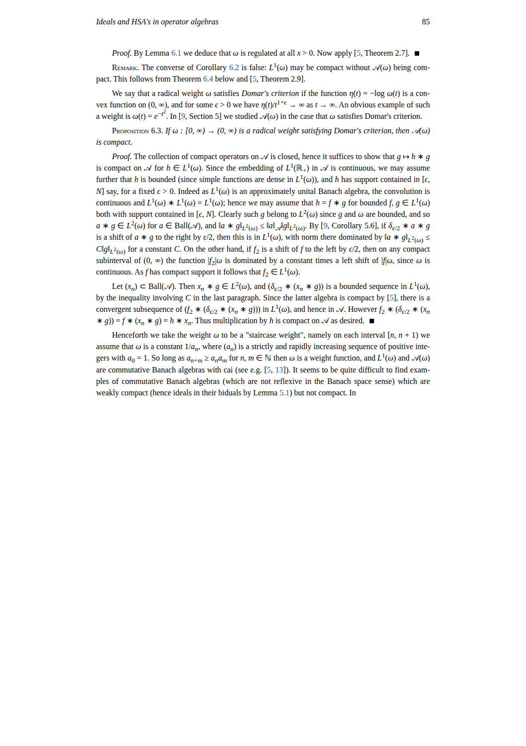Ideals and HSA's in operator algebras 85
Proof. By Lemma 6.1 we deduce that ω is regulated at all x > 0. Now apply [5, Theorem 2.7].
Remark. The converse of Corollary 6.2 is false: L1(ω) may be compact without 𝒜(ω) being compact. This follows from Theorem 6.4 below and [5, Theorem 2.9].
We say that a radical weight ω satisfies Domar's criterion if the function η(t) = −log ω(t) is a convex function on (0, ∞), and for some ϵ > 0 we have η(t)/t1+ϵ → ∞ as t → ∞. An obvious example of such a weight is ω(t) = e−t2. In [9, Section 5] we studied 𝒜(ω) in the case that ω satisfies Domar's criterion.
Proposition 6.3. If ω : [0, ∞) → (0, ∞) is a radical weight satisfying Domar's criterion, then 𝒜(ω) is compact.
Proof. The collection of compact operators on 𝒜 is closed, hence it suffices to show that g ↦ h ∗ g is compact on 𝒜 for h ∈ L1(ω). Since the embedding of L1(ℝ+) in 𝒜 is continuous, we may assume further that h is bounded (since simple functions are dense in L1(ω)), and h has support contained in [ϵ, N] say, for a fixed ϵ > 0. Indeed as L1(ω) is an approximately unital Banach algebra, the convolution is continuous and L1(ω) ∗ L1(ω) = L1(ω); hence we may assume that h = f ∗ g for bounded f, g ∈ L1(ω) both with support contained in [ϵ, N]. Clearly such g belong to L2(ω) since g and ω are bounded, and so a ∗ g ∈ L2(ω) for a ∈ Ball(𝒜), and ‖a ∗ g‖L2(ω) ≤ ‖a‖𝒜‖g‖L2(ω). By [9, Corollary 5.6], if δϵ/2 ∗ a ∗ g is a shift of a ∗ g to the right by ϵ/2, then this is in L1(ω), with norm there dominated by ‖a ∗ g‖L2(ω) ≤ C‖g‖L2(ω) for a constant C. On the other hand, if f2 is a shift of f to the left by ϵ/2, then on any compact subinterval of (0, ∞) the function |f2|ω is dominated by a constant times a left shift of |f|ω, since ω is continuous. As f has compact support it follows that f2 ∈ L1(ω).
Let (xn) ⊂ Ball(𝒜). Then xn ∗ g ∈ L2(ω), and (δϵ/2 ∗ (xn ∗ g)) is a bounded sequence in L1(ω), by the inequality involving C in the last paragraph. Since the latter algebra is compact by [5], there is a convergent subsequence of (f2 ∗ (δϵ/2 ∗ (xn ∗ g))) in L1(ω), and hence in 𝒜. However f2 ∗ (δϵ/2 ∗ (xn ∗ g)) = f ∗ (xn ∗ g) = h ∗ xn. Thus multiplication by h is compact on 𝒜 as desired.
Henceforth we take the weight ω to be a "staircase weight", namely on each interval [n, n + 1) we assume that ω is a constant 1/an, where (an) is a strictly and rapidly increasing sequence of positive integers with a0 = 1. So long as an+m ≥ anam for n, m ∈ ℕ then ω is a weight function, and L1(ω) and 𝒜(ω) are commutative Banach algebras with cai (see e.g. [5, 13]). It seems to be quite difficult to find examples of commutative Banach algebras (which are not reflexive in the Banach space sense) which are weakly compact (hence ideals in their biduals by Lemma 5.1) but not compact. In